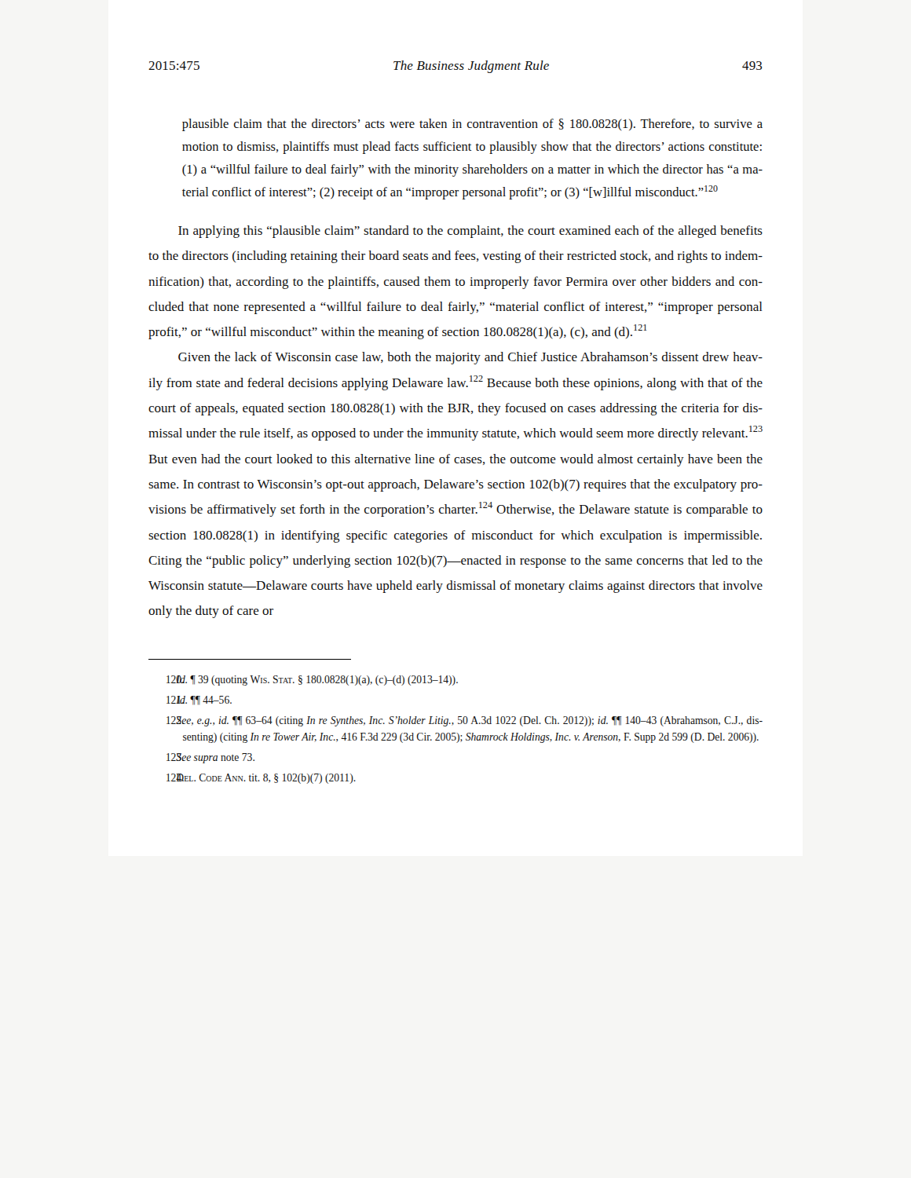2015:475 The Business Judgment Rule 493
plausible claim that the directors’ acts were taken in contravention of § 180.0828(1). Therefore, to survive a motion to dismiss, plaintiffs must plead facts sufficient to plausibly show that the directors’ actions constitute: (1) a “willful failure to deal fairly” with the minority shareholders on a matter in which the director has “a material conflict of interest”; (2) receipt of an “improper personal profit”; or (3) “[w]illful misconduct.”120
In applying this “plausible claim” standard to the complaint, the court examined each of the alleged benefits to the directors (including retaining their board seats and fees, vesting of their restricted stock, and rights to indemnification) that, according to the plaintiffs, caused them to improperly favor Permira over other bidders and concluded that none represented a “willful failure to deal fairly,” “material conflict of interest,” “improper personal profit,” or “willful misconduct” within the meaning of section 180.0828(1)(a), (c), and (d).121
Given the lack of Wisconsin case law, both the majority and Chief Justice Abrahamson’s dissent drew heavily from state and federal decisions applying Delaware law.122 Because both these opinions, along with that of the court of appeals, equated section 180.0828(1) with the BJR, they focused on cases addressing the criteria for dismissal under the rule itself, as opposed to under the immunity statute, which would seem more directly relevant.123 But even had the court looked to this alternative line of cases, the outcome would almost certainly have been the same. In contrast to Wisconsin’s opt-out approach, Delaware’s section 102(b)(7) requires that the exculpatory provisions be affirmatively set forth in the corporation’s charter.124 Otherwise, the Delaware statute is comparable to section 180.0828(1) in identifying specific categories of misconduct for which exculpation is impermissible. Citing the “public policy” underlying section 102(b)(7)—enacted in response to the same concerns that led to the Wisconsin statute—Delaware courts have upheld early dismissal of monetary claims against directors that involve only the duty of care or
120. Id. ¶ 39 (quoting Wis. Stat. § 180.0828(1)(a), (c)–(d) (2013–14)).
121. Id. ¶¶ 44–56.
122. See, e.g., id. ¶¶ 63–64 (citing In re Synthes, Inc. S’holder Litig., 50 A.3d 1022 (Del. Ch. 2012)); id. ¶¶ 140–43 (Abrahamson, C.J., dissenting) (citing In re Tower Air, Inc., 416 F.3d 229 (3d Cir. 2005); Shamrock Holdings, Inc. v. Arenson, F. Supp 2d 599 (D. Del. 2006)).
123. See supra note 73.
124. Del. Code Ann. tit. 8, § 102(b)(7) (2011).